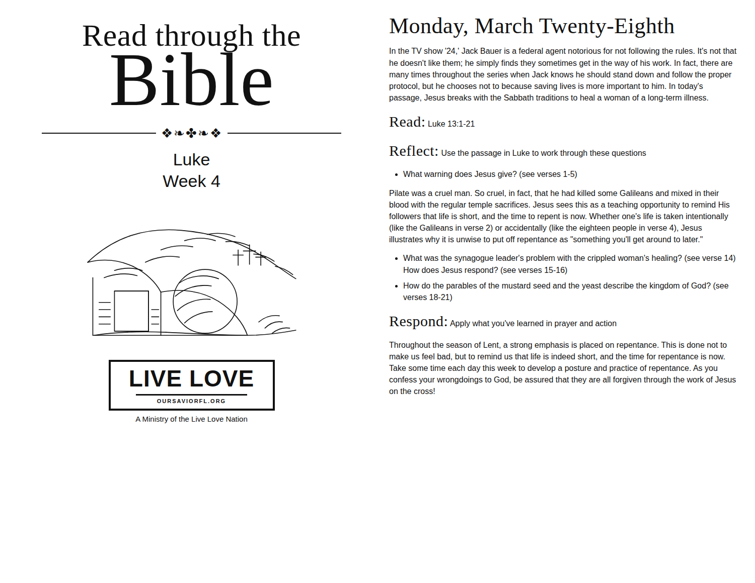Read through the
Bible
❖❧✤❧❖
Luke
Week 4
LIVE LOVE
OURSAVIORFL.ORG
A Ministry of the Live Love Nation
Monday, March Twenty-Eighth
In the TV show '24,' Jack Bauer is a federal agent notorious for not following the rules. It's not that he doesn't like them; he simply finds they sometimes get in the way of his work. In fact, there are many times throughout the series when Jack knows he should stand down and follow the proper protocol, but he chooses not to because saving lives is more important to him. In today's passage, Jesus breaks with the Sabbath traditions to heal a woman of a long-term illness.
Read:
Luke 13:1-21
Reflect:
Use the passage in Luke to work through these questions
What warning does Jesus give? (see verses 1-5)
Pilate was a cruel man. So cruel, in fact, that he had killed some Galileans and mixed in their blood with the regular temple sacrifices. Jesus sees this as a teaching opportunity to remind His followers that life is short, and the time to repent is now. Whether one's life is taken intentionally (like the Galileans in verse 2) or accidentally (like the eighteen people in verse 4), Jesus illustrates why it is unwise to put off repentance as "something you'll get around to later."
What was the synagogue leader's problem with the crippled woman's healing? (see verse 14) How does Jesus respond? (see verses 15-16)
How do the parables of the mustard seed and the yeast describe the kingdom of God? (see verses 18-21)
Respond:
Apply what you've learned in prayer and action
Throughout the season of Lent, a strong emphasis is placed on repentance. This is done not to make us feel bad, but to remind us that life is indeed short, and the time for repentance is now. Take some time each day this week to develop a posture and practice of repentance. As you confess your wrongdoings to God, be assured that they are all forgiven through the work of Jesus on the cross!